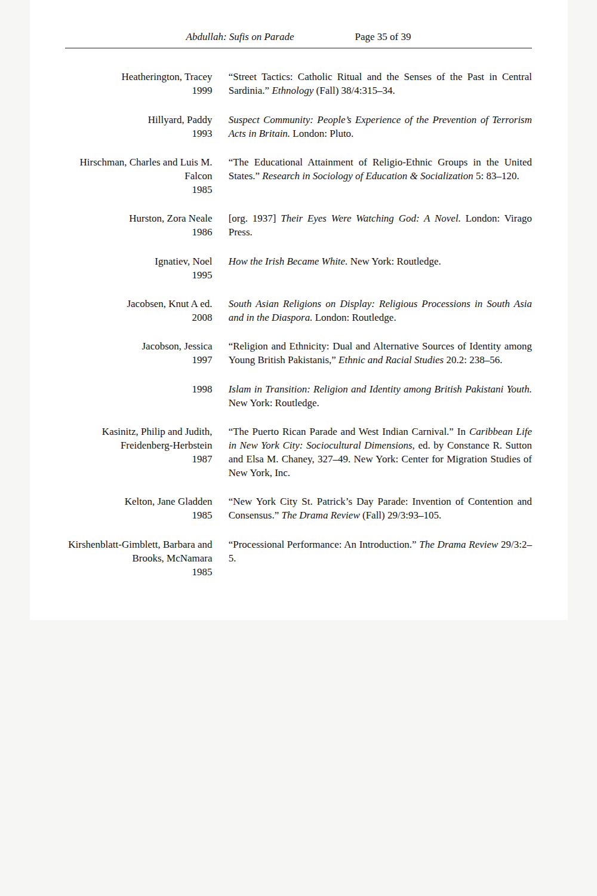Abdullah: Sufis on Parade Page 35 of 39
Heatherington, Tracey1999
“Street Tactics: Catholic Ritual and the Senses of the Past in Central Sardinia.” Ethnology (Fall) 38/4:315–34.
Hillyard, Paddy1993
Suspect Community: People’s Experience of the Prevention of Terrorism Acts in Britain. London: Pluto.
Hirschman, Charles and Luis M. Falcon1985
“The Educational Attainment of Religio-Ethnic Groups in the United States.” Research in Sociology of Education & Socialization 5: 83–120.
Hurston, Zora Neale1986
[org. 1937] Their Eyes Were Watching God: A Novel. London: Virago Press.
Ignatiev, Noel1995
How the Irish Became White. New York: Routledge.
Jacobsen, Knut A ed.2008
South Asian Religions on Display: Religious Processions in South Asia and in the Diaspora. London: Routledge.
Jacobson, Jessica1997
“Religion and Ethnicity: Dual and Alternative Sources of Identity among Young British Pakistanis,” Ethnic and Racial Studies 20.2: 238–56.
1998
Islam in Transition: Religion and Identity among British Pakistani Youth. New York: Routledge.
Kasinitz, Philip and Judith, Freidenberg-Herbstein1987
“The Puerto Rican Parade and West Indian Carnival.” In Caribbean Life in New York City: Sociocultural Dimensions, ed. by Constance R. Sutton and Elsa M. Chaney, 327–49. New York: Center for Migration Studies of New York, Inc.
Kelton, Jane Gladden1985
“New York City St. Patrick’s Day Parade: Invention of Contention and Consensus.” The Drama Review (Fall) 29/3:93–105.
Kirshenblatt-Gimblett, Barbara and Brooks, McNamara1985
“Processional Performance: An Introduction.” The Drama Review 29/3:2–5.